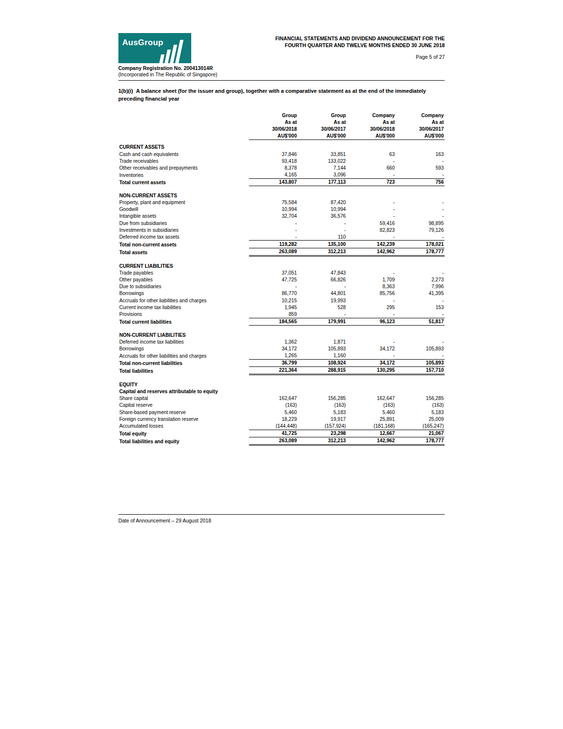AusGroup
Company Registration No. 200413014R
(Incorporated in The Republic of Singapore)
FINANCIAL STATEMENTS AND DIVIDEND ANNOUNCEMENT FOR THE
FOURTH QUARTER AND TWELVE MONTHS ENDED 30 JUNE 2018
Page 5 of 27
1(b)(i) A balance sheet (for the issuer and group), together with a comparative statement as at the end of the immediately preceding financial year
| | Group | Group | Company | Company |
| --- | --- | --- | --- | --- |
| | As at | As at | As at | As at |
| | 30/06/2018 | 30/06/2017 | 30/06/2018 | 30/06/2017 |
| | AU$'000 | AU$'000 | AU$'000 | AU$'000 |
| CURRENT ASSETS | | | | |
| Cash and cash equivalents | 37,846 | 33,851 | 63 | 163 |
| Trade receivables | 93,418 | 133,022 | - | - |
| Other receivables and prepayments | 8,378 | 7,144 | 660 | 593 |
| Inventories | 4,165 | 3,096 | - | - |
| Total current assets | 143,807 | 177,113 | 723 | 756 |
| NON-CURRENT ASSETS | | | | |
| Property, plant and equipment | 75,584 | 87,420 | - | - |
| Goodwill | 10,994 | 10,994 | - | - |
| Intangible assets | 32,704 | 36,576 | - | - |
| Due from subsidiaries | - | - | 59,416 | 98,895 |
| Investments in subsidiaries | - | - | 82,823 | 79,126 |
| Deferred income tax assets | - | 110 | - | - |
| Total non-current assets | 119,282 | 135,100 | 142,239 | 178,021 |
| Total assets | 263,089 | 312,213 | 142,962 | 178,777 |
| CURRENT LIABILITIES | | | | |
| Trade payables | 37,051 | 47,843 | - | - |
| Other payables | 47,725 | 66,826 | 1,709 | 2,273 |
| Due to subsidiaries | - | - | 8,363 | 7,996 |
| Borrowings | 86,770 | 44,801 | 85,756 | 41,395 |
| Accruals for other liabilities and charges | 10,215 | 19,993 | - | - |
| Current income tax liabilities | 1,945 | 528 | 295 | 153 |
| Provisions | 859 | - | - | - |
| Total current liabilities | 184,565 | 179,991 | 96,123 | 51,817 |
| NON-CURRENT LIABILITIES | | | | |
| Deferred income tax liabilities | 1,362 | 1,871 | - | - |
| Borrowings | 34,172 | 105,893 | 34,172 | 105,893 |
| Accruals for other liabilities and charges | 1,265 | 1,160 | - | - |
| Total non-current liabilities | 36,799 | 108,924 | 34,172 | 105,893 |
| Total liabilities | 221,364 | 288,915 | 130,295 | 157,710 |
| EQUITY | | | | |
| Capital and reserves attributable to equity | | | | |
| Share capital | 162,647 | 156,285 | 162,647 | 156,285 |
| Capital reserve | (163) | (163) | (163) | (163) |
| Share-based payment reserve | 5,460 | 5,183 | 5,460 | 5,183 |
| Foreign currency translation reserve | 18,229 | 19,917 | 25,891 | 25,009 |
| Accumulated losses | (144,448) | (157,924) | (181,168) | (165,247) |
| Total equity | 41,725 | 23,298 | 12,667 | 21,067 |
| Total liabilities and equity | 263,089 | 312,213 | 142,962 | 178,777 |
Date of Announcement – 29 August 2018